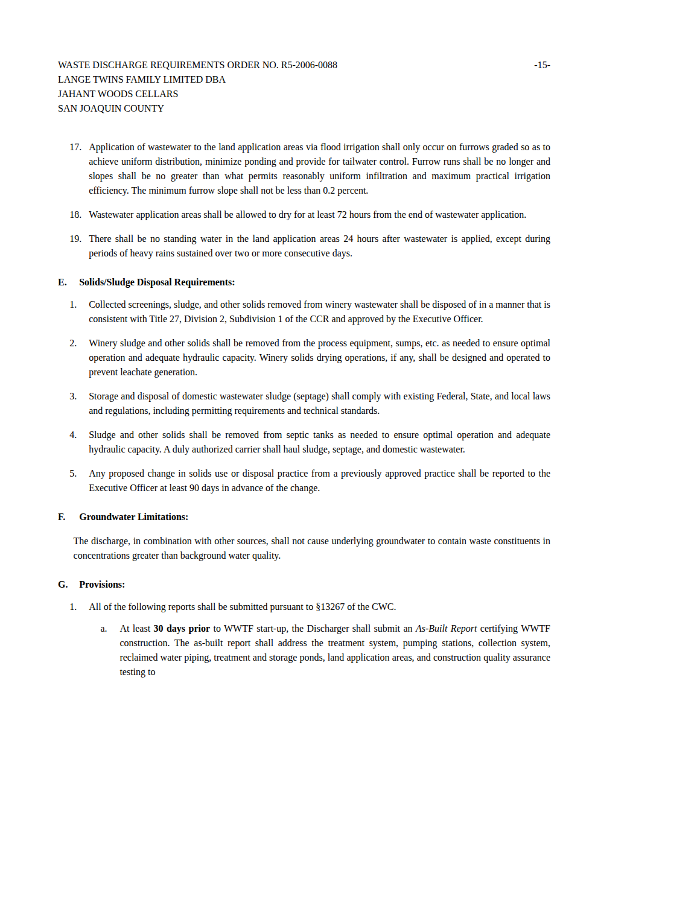Waste Discharge Requirements Order No. R5-2006-0088 -15-
Lange Twins Family Limited dba
Jahant Woods Cellars
San Joaquin County
17. Application of wastewater to the land application areas via flood irrigation shall only occur on furrows graded so as to achieve uniform distribution, minimize ponding and provide for tailwater control. Furrow runs shall be no longer and slopes shall be no greater than what permits reasonably uniform infiltration and maximum practical irrigation efficiency. The minimum furrow slope shall not be less than 0.2 percent.
18. Wastewater application areas shall be allowed to dry for at least 72 hours from the end of wastewater application.
19. There shall be no standing water in the land application areas 24 hours after wastewater is applied, except during periods of heavy rains sustained over two or more consecutive days.
E. Solids/Sludge Disposal Requirements:
1. Collected screenings, sludge, and other solids removed from winery wastewater shall be disposed of in a manner that is consistent with Title 27, Division 2, Subdivision 1 of the CCR and approved by the Executive Officer.
2. Winery sludge and other solids shall be removed from the process equipment, sumps, etc. as needed to ensure optimal operation and adequate hydraulic capacity. Winery solids drying operations, if any, shall be designed and operated to prevent leachate generation.
3. Storage and disposal of domestic wastewater sludge (septage) shall comply with existing Federal, State, and local laws and regulations, including permitting requirements and technical standards.
4. Sludge and other solids shall be removed from septic tanks as needed to ensure optimal operation and adequate hydraulic capacity. A duly authorized carrier shall haul sludge, septage, and domestic wastewater.
5. Any proposed change in solids use or disposal practice from a previously approved practice shall be reported to the Executive Officer at least 90 days in advance of the change.
F. Groundwater Limitations:
The discharge, in combination with other sources, shall not cause underlying groundwater to contain waste constituents in concentrations greater than background water quality.
G. Provisions:
1. All of the following reports shall be submitted pursuant to §13267 of the CWC.
a. At least 30 days prior to WWTF start-up, the Discharger shall submit an As-Built Report certifying WWTF construction. The as-built report shall address the treatment system, pumping stations, collection system, reclaimed water piping, treatment and storage ponds, land application areas, and construction quality assurance testing to